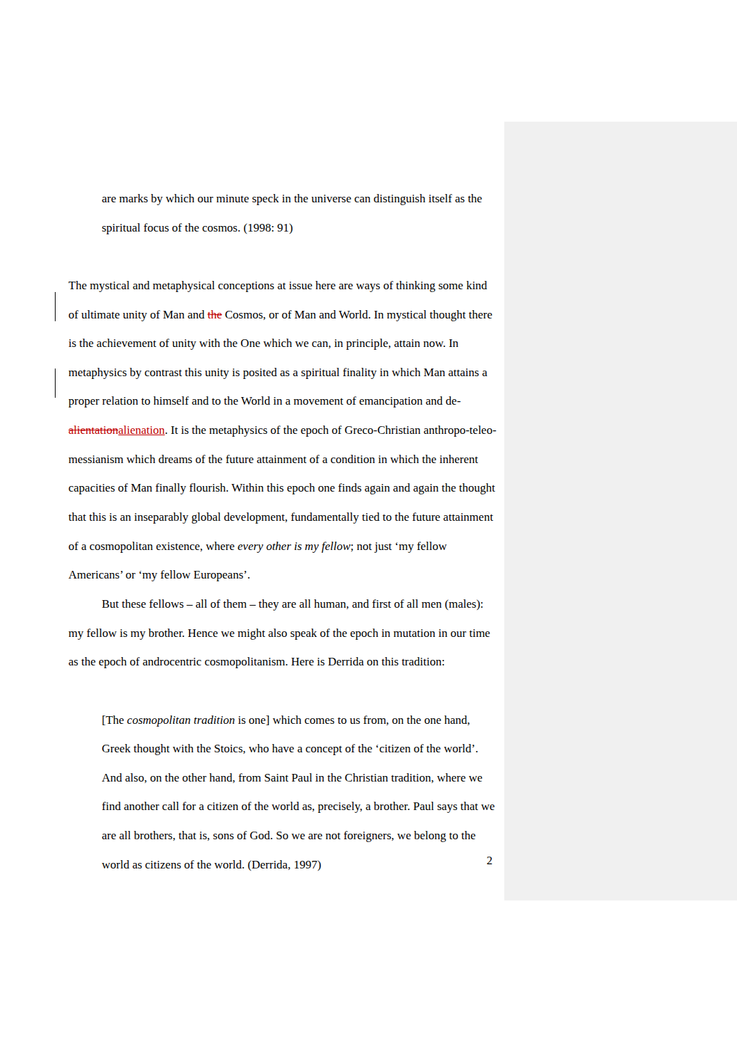are marks by which our minute speck in the universe can distinguish itself as the spiritual focus of the cosmos. (1998: 91)
The mystical and metaphysical conceptions at issue here are ways of thinking some kind of ultimate unity of Man and the Cosmos, or of Man and World. In mystical thought there is the achievement of unity with the One which we can, in principle, attain now. In metaphysics by contrast this unity is posited as a spiritual finality in which Man attains a proper relation to himself and to the World in a movement of emancipation and de-alientation alienation. It is the metaphysics of the epoch of Greco-Christian anthropo-teleo-messianism which dreams of the future attainment of a condition in which the inherent capacities of Man finally flourish. Within this epoch one finds again and again the thought that this is an inseparably global development, fundamentally tied to the future attainment of a cosmopolitan existence, where every other is my fellow; not just ‘my fellow Americans’ or ‘my fellow Europeans’.
But these fellows – all of them – they are all human, and first of all men (males): my fellow is my brother. Hence we might also speak of the epoch in mutation in our time as the epoch of androcentric cosmopolitanism. Here is Derrida on this tradition:
[The cosmopolitan tradition is one] which comes to us from, on the one hand, Greek thought with the Stoics, who have a concept of the ‘citizen of the world’. And also, on the other hand, from Saint Paul in the Christian tradition, where we find another call for a citizen of the world as, precisely, a brother. Paul says that we are all brothers, that is, sons of God. So we are not foreigners, we belong to the world as citizens of the world. (Derrida, 1997)
2